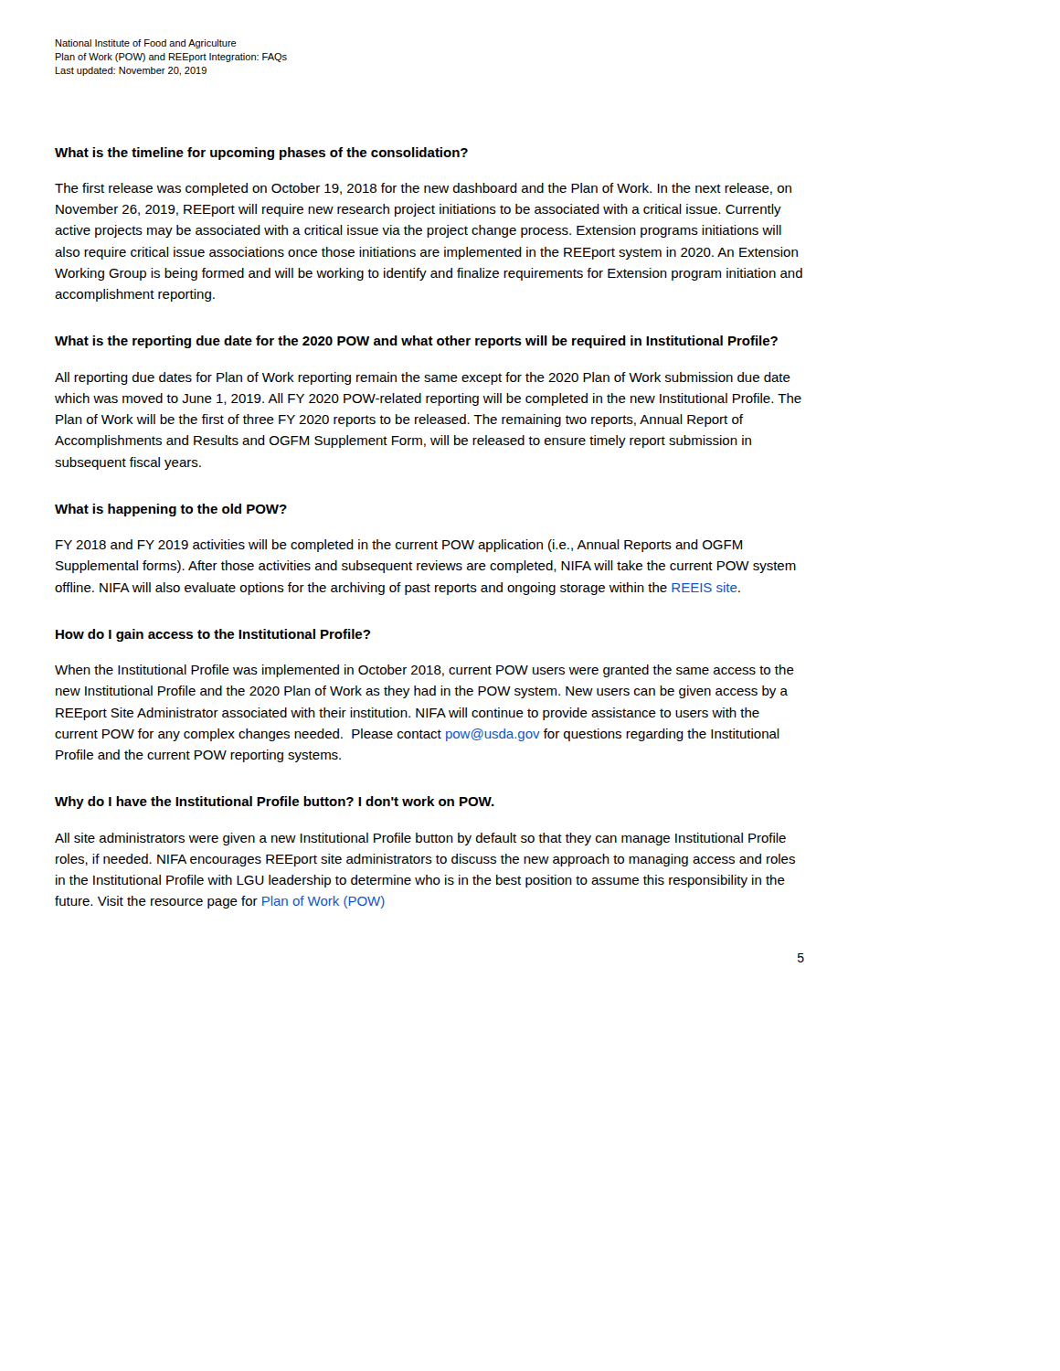National Institute of Food and Agriculture
Plan of Work (POW) and REEport Integration: FAQs
Last updated: November 20, 2019
What is the timeline for upcoming phases of the consolidation?
The first release was completed on October 19, 2018 for the new dashboard and the Plan of Work. In the next release, on November 26, 2019, REEport will require new research project initiations to be associated with a critical issue. Currently active projects may be associated with a critical issue via the project change process. Extension programs initiations will also require critical issue associations once those initiations are implemented in the REEport system in 2020. An Extension Working Group is being formed and will be working to identify and finalize requirements for Extension program initiation and accomplishment reporting.
What is the reporting due date for the 2020 POW and what other reports will be required in Institutional Profile?
All reporting due dates for Plan of Work reporting remain the same except for the 2020 Plan of Work submission due date which was moved to June 1, 2019. All FY 2020 POW-related reporting will be completed in the new Institutional Profile. The Plan of Work will be the first of three FY 2020 reports to be released. The remaining two reports, Annual Report of Accomplishments and Results and OGFM Supplement Form, will be released to ensure timely report submission in subsequent fiscal years.
What is happening to the old POW?
FY 2018 and FY 2019 activities will be completed in the current POW application (i.e., Annual Reports and OGFM Supplemental forms). After those activities and subsequent reviews are completed, NIFA will take the current POW system offline. NIFA will also evaluate options for the archiving of past reports and ongoing storage within the REEIS site.
How do I gain access to the Institutional Profile?
When the Institutional Profile was implemented in October 2018, current POW users were granted the same access to the new Institutional Profile and the 2020 Plan of Work as they had in the POW system. New users can be given access by a REEport Site Administrator associated with their institution. NIFA will continue to provide assistance to users with the current POW for any complex changes needed. Please contact pow@usda.gov for questions regarding the Institutional Profile and the current POW reporting systems.
Why do I have the Institutional Profile button? I don't work on POW.
All site administrators were given a new Institutional Profile button by default so that they can manage Institutional Profile roles, if needed. NIFA encourages REEport site administrators to discuss the new approach to managing access and roles in the Institutional Profile with LGU leadership to determine who is in the best position to assume this responsibility in the future. Visit the resource page for Plan of Work (POW)
5